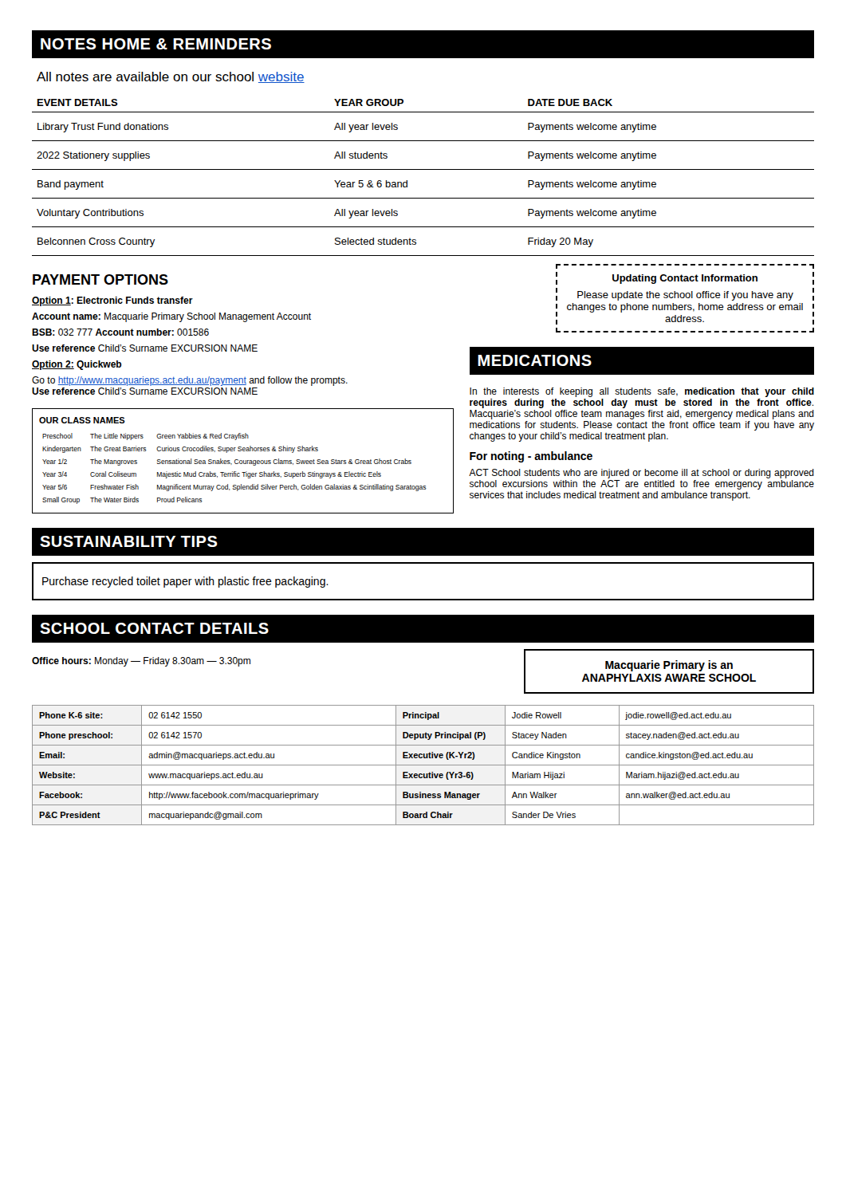NOTES HOME & REMINDERS
All notes are available on our school website
| EVENT DETAILS | YEAR GROUP | DATE DUE BACK |
| --- | --- | --- |
| Library Trust Fund donations | All year levels | Payments welcome anytime |
| 2022 Stationery supplies | All students | Payments welcome anytime |
| Band payment | Year 5 & 6 band | Payments welcome anytime |
| Voluntary Contributions | All year levels | Payments welcome anytime |
| Belconnen Cross Country | Selected students | Friday 20 May |
PAYMENT OPTIONS
Option 1: Electronic Funds transfer
Account name: Macquarie Primary School Management Account
BSB: 032 777 Account number: 001586
Use reference Child’s Surname EXCURSION NAME
Option 2: Quickweb
Go to http://www.macquarieps.act.edu.au/payment and follow the prompts.
Use reference Child’s Surname EXCURSION NAME
OUR CLASS NAMES
| Preschool | The Little Nippers | Green Yabbies & Red Crayfish |
| Kindergarten | The Great Barriers | Curious Crocodiles, Super Seahorses & Shiny Sharks |
| Year 1/2 | The Mangroves | Sensational Sea Snakes, Courageous Clams, Sweet Sea Stars & Great Ghost Crabs |
| Year 3/4 | Coral Coliseum | Majestic Mud Crabs, Terrific Tiger Sharks, Superb Stingrays & Electric Eels |
| Year 5/6 | Freshwater Fish | Magnificent Murray Cod, Splendid Silver Perch, Golden Galaxias & Scintillating Saratogas |
| Small Group | The Water Birds | Proud Pelicans |
Updating Contact Information
Please update the school office if you have any changes to phone numbers, home address or email address.
MEDICATIONS
In the interests of keeping all students safe, medication that your child requires during the school day must be stored in the front office. Macquarie’s school office team manages first aid, emergency medical plans and medications for students. Please contact the front office team if you have any changes to your child’s medical treatment plan.
For noting - ambulance
ACT School students who are injured or become ill at school or during approved school excursions within the ACT are entitled to free emergency ambulance services that includes medical treatment and ambulance transport.
SUSTAINABILITY TIPS
Purchase recycled toilet paper with plastic free packaging.
SCHOOL CONTACT DETAILS
Office hours: Monday — Friday 8.30am — 3.30pm
Macquarie Primary is an
ANAPHYLAXIS AWARE SCHOOL
| Phone K-6 site: | 02 6142 1550 | Principal | Jodie Rowell | jodie.rowell@ed.act.edu.au |
| Phone preschool: | 02 6142 1570 | Deputy Principal (P) | Stacey Naden | stacey.naden@ed.act.edu.au |
| Email: | admin@macquarieps.act.edu.au | Executive (K-Yr2) | Candice Kingston | candice.kingston@ed.act.edu.au |
| Website: | www.macquarieps.act.edu.au | Executive (Yr3-6) | Mariam Hijazi | Mariam.hijazi@ed.act.edu.au |
| Facebook: | http://www.facebook.com/macquarieprimary | Business Manager | Ann Walker | ann.walker@ed.act.edu.au |
| P&C President | macquariepandc@gmail.com | Board Chair | Sander De Vries | |